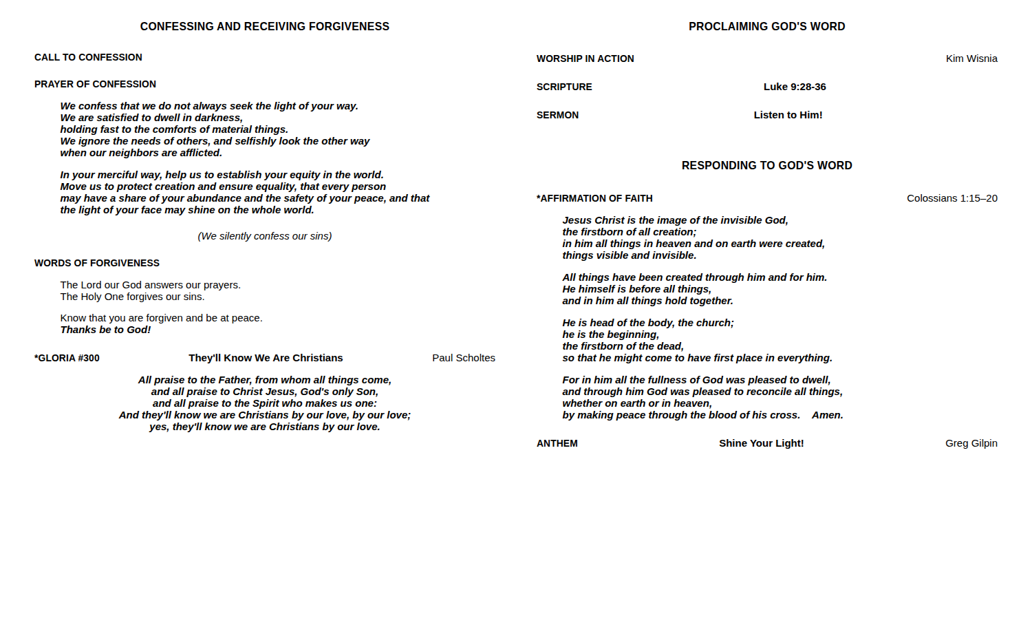Confessing and Receiving Forgiveness
Call to Confession
Prayer of Confession
We confess that we do not always seek the light of your way.
We are satisfied to dwell in darkness,
holding fast to the comforts of material things.
We ignore the needs of others, and selfishly look the other way
when our neighbors are afflicted.
In your merciful way, help us to establish your equity in the world.
Move us to protect creation and ensure equality, that every person
may have a share of your abundance and the safety of your peace, and that
the light of your face may shine on the whole world.
(We silently confess our sins)
Words of Forgiveness
The Lord our God answers our prayers.
The Holy One forgives our sins.
Know that you are forgiven and be at peace.
Thanks be to God!
*Gloria #300 They'll Know We Are Christians Paul Scholtes
All praise to the Father, from whom all things come,
and all praise to Christ Jesus, God's only Son,
and all praise to the Spirit who makes us one:
And they'll know we are Christians by our love, by our love;
yes, they'll know we are Christians by our love.
Proclaiming God's Word
Worship In Action Kim Wisnia
Scripture Luke 9:28-36
Sermon Listen to Him!
Responding to God's Word
*Affirmation of Faith Colossians 1:15–20
Jesus Christ is the image of the invisible God,
the firstborn of all creation;
in him all things in heaven and on earth were created,
things visible and invisible.
All things have been created through him and for him.
He himself is before all things,
and in him all things hold together.
He is head of the body, the church;
he is the beginning,
the firstborn of the dead,
so that he might come to have first place in everything.
For in him all the fullness of God was pleased to dwell,
and through him God was pleased to reconcile all things,
whether on earth or in heaven,
by making peace through the blood of his cross. Amen.
Anthem Shine Your Light! Greg Gilpin